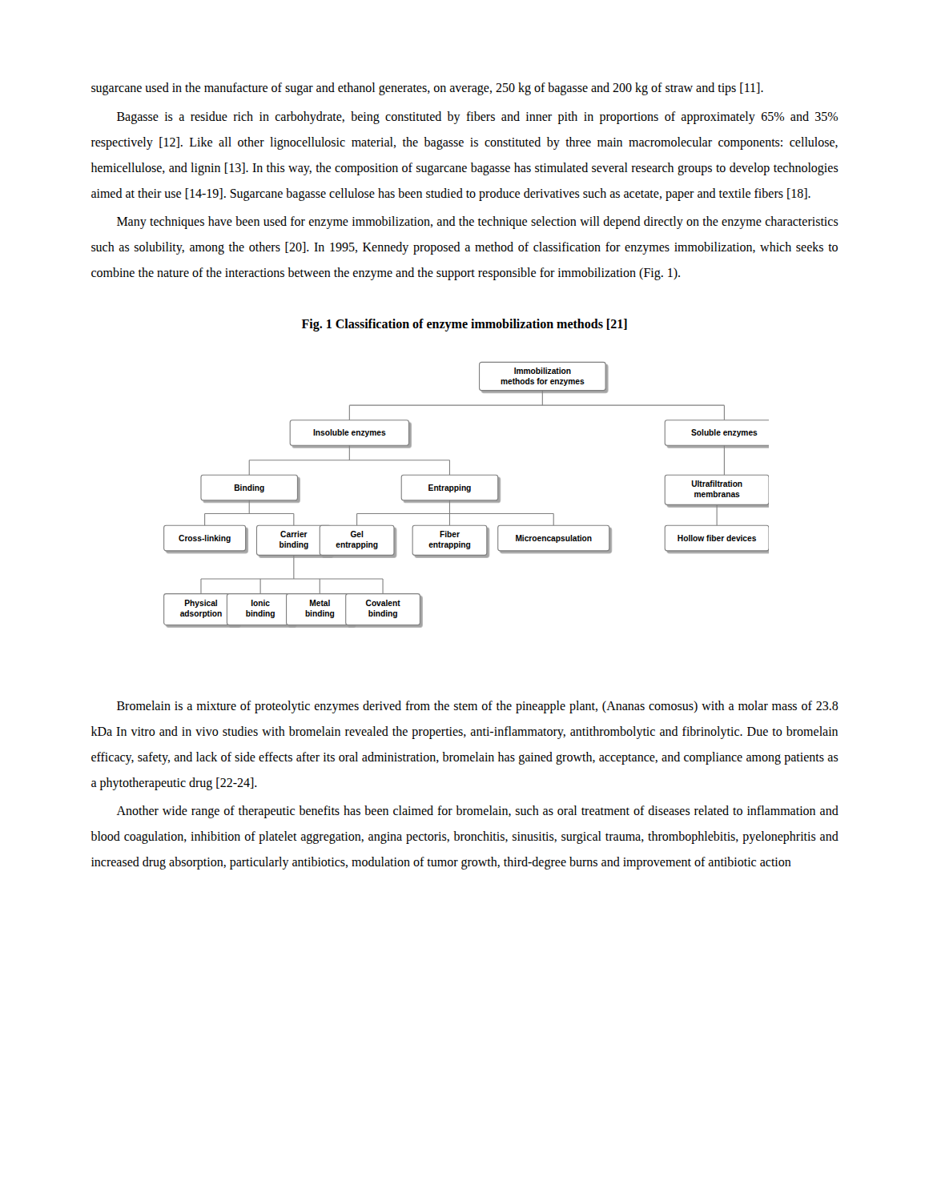sugarcane used in the manufacture of sugar and ethanol generates, on average, 250 kg of bagasse and 200 kg of straw and tips [11].
Bagasse is a residue rich in carbohydrate, being constituted by fibers and inner pith in proportions of approximately 65% and 35% respectively [12]. Like all other lignocellulosic material, the bagasse is constituted by three main macromolecular components: cellulose, hemicellulose, and lignin [13]. In this way, the composition of sugarcane bagasse has stimulated several research groups to develop technologies aimed at their use [14-19]. Sugarcane bagasse cellulose has been studied to produce derivatives such as acetate, paper and textile fibers [18].
Many techniques have been used for enzyme immobilization, and the technique selection will depend directly on the enzyme characteristics such as solubility, among the others [20]. In 1995, Kennedy proposed a method of classification for enzymes immobilization, which seeks to combine the nature of the interactions between the enzyme and the support responsible for immobilization (Fig. 1).
Fig. 1 Classification of enzyme immobilization methods [21]
Immobilization methods for enzymes Insoluble enzymes Soluble enzymes Binding Entrapping Ultrafiltration membranas Hollow fiber devices Cross-linking Carrier binding Gel entrapping Fiber entrapping Microencapsulation Physical adsorption Ionic binding Metal binding Covalent binding
Bromelain is a mixture of proteolytic enzymes derived from the stem of the pineapple plant, (Ananas comosus) with a molar mass of 23.8 kDa In vitro and in vivo studies with bromelain revealed the properties, anti-inflammatory, antithrombolytic and fibrinolytic. Due to bromelain efficacy, safety, and lack of side effects after its oral administration, bromelain has gained growth, acceptance, and compliance among patients as a phytotherapeutic drug [22-24].
Another wide range of therapeutic benefits has been claimed for bromelain, such as oral treatment of diseases related to inflammation and blood coagulation, inhibition of platelet aggregation, angina pectoris, bronchitis, sinusitis, surgical trauma, thrombophlebitis, pyelonephritis and increased drug absorption, particularly antibiotics, modulation of tumor growth, third-degree burns and improvement of antibiotic action